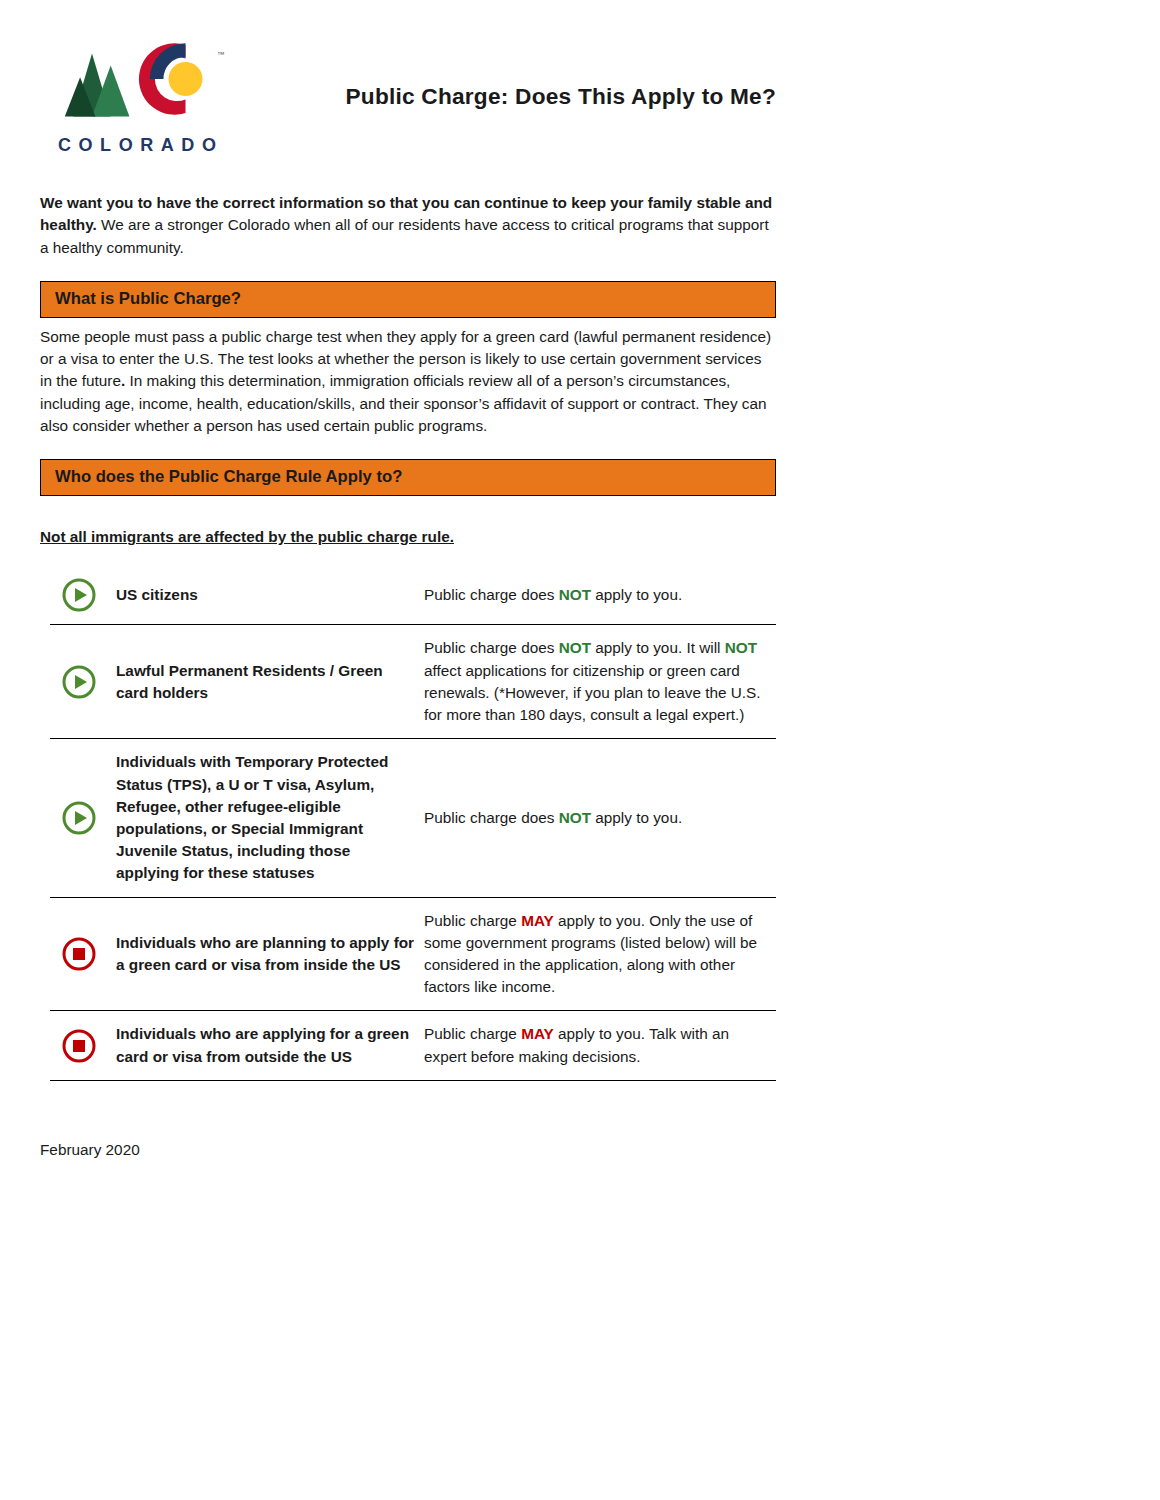™
COLORADO
Public Charge: Does This Apply to Me?
We want you to have the correct information so that you can continue to keep your family stable and healthy. We are a stronger Colorado when all of our residents have access to critical programs that support a healthy community.
What is Public Charge?
Some people must pass a public charge test when they apply for a green card (lawful permanent residence) or a visa to enter the U.S. The test looks at whether the person is likely to use certain government services in the future. In making this determination, immigration officials review all of a person’s circumstances, including age, income, health, education/skills, and their sponsor’s affidavit of support or contract. They can also consider whether a person has used certain public programs.
Who does the Public Charge Rule Apply to?
Not all immigrants are affected by the public charge rule.
| | US citizens | Public charge does NOT apply to you. |
| | Lawful Permanent Residents / Green card holders | Public charge does NOT apply to you. It will NOT affect applications for citizenship or green card renewals. (*However, if you plan to leave the U.S. for more than 180 days, consult a legal expert.) |
| | Individuals with Temporary Protected Status (TPS), a U or T visa, Asylum, Refugee, other refugee-eligible populations, or Special Immigrant Juvenile Status, including those applying for these statuses | Public charge does NOT apply to you. |
| | Individuals who are planning to apply for a green card or visa from inside the US | Public charge MAY apply to you. Only the use of some government programs (listed below) will be considered in the application, along with other factors like income. |
| | Individuals who are applying for a green card or visa from outside the US | Public charge MAY apply to you. Talk with an expert before making decisions. |
February 2020